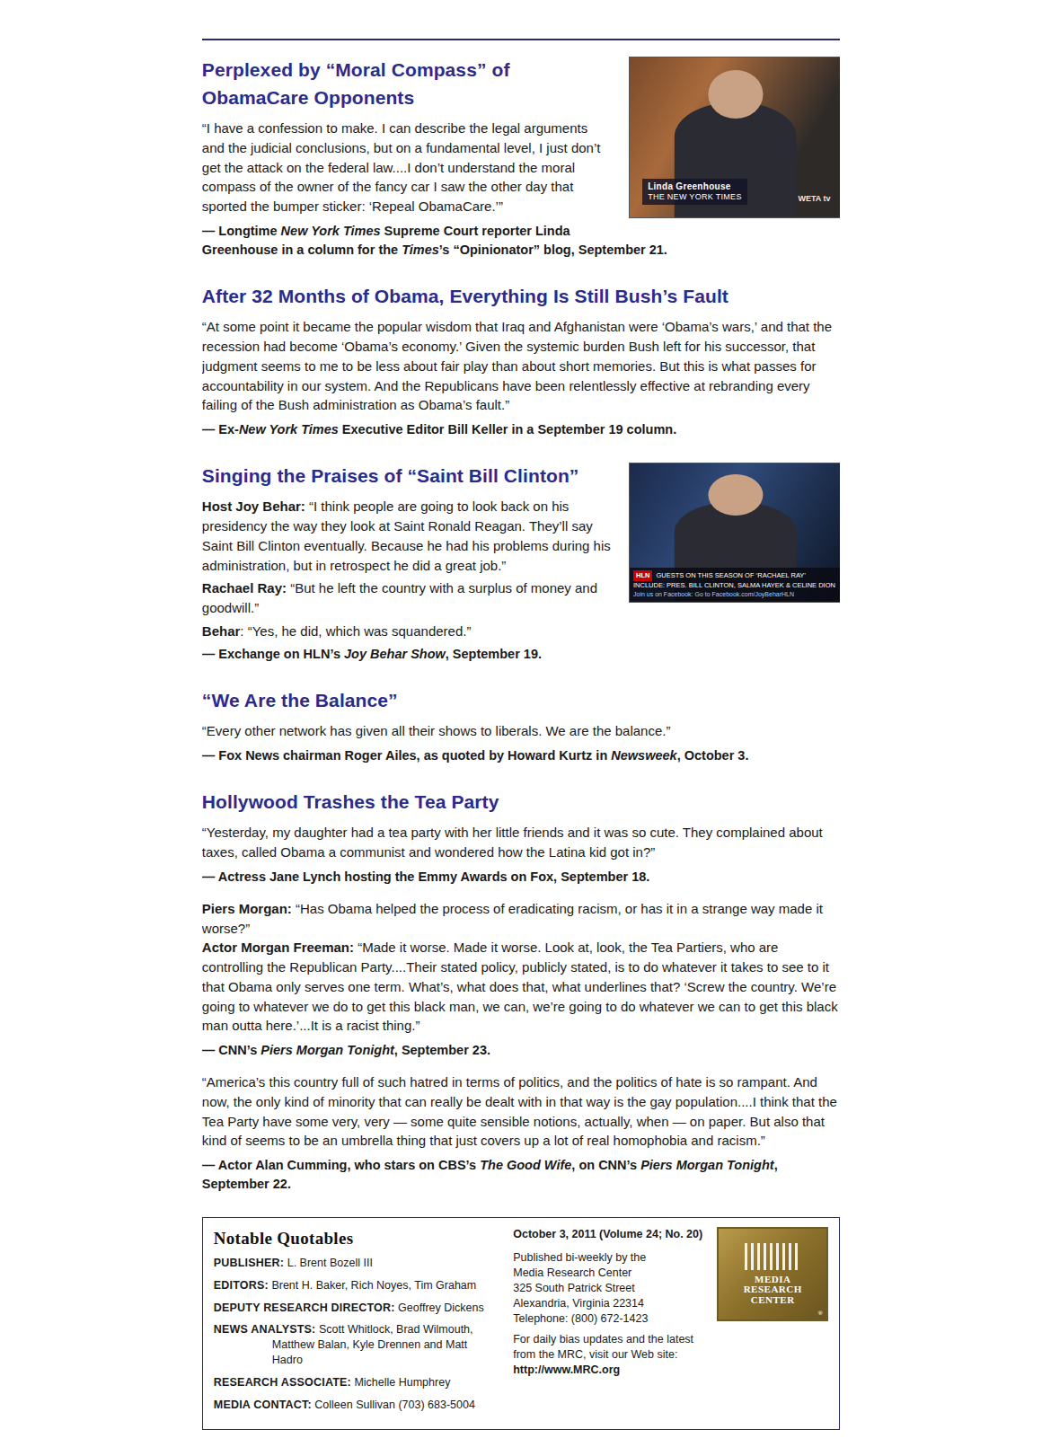Linda Greenhouse THE NEW YORK TIMES
WETA tv
Perplexed by “Moral Compass” of ObamaCare Opponents
“I have a confession to make. I can describe the legal arguments and the judicial conclusions, but on a fundamental level, I just don’t get the attack on the federal law....I don’t understand the moral compass of the owner of the fancy car I saw the other day that sported the bumper sticker: ‘Repeal ObamaCare.’”
— Longtime New York Times Supreme Court reporter Linda Greenhouse in a column for the Times’s “Opinionator” blog, September 21.
After 32 Months of Obama, Everything Is Still Bush’s Fault
“At some point it became the popular wisdom that Iraq and Afghanistan were ‘Obama’s wars,’ and that the recession had become ‘Obama’s economy.’ Given the systemic burden Bush left for his successor, that judgment seems to me to be less about fair play than about short memories. But this is what passes for accountability in our system. And the Republicans have been relentlessly effective at rebranding every failing of the Bush administration as Obama’s fault.”
— Ex-New York Times Executive Editor Bill Keller in a September 19 column.
HLNGUESTS ON THIS SEASON OF ‘RACHAEL RAY’ INCLUDE: PRES. BILL CLINTON, SALMA HAYEK & CELINE DION Join us on Facebook: Go to Facebook.com/JoyBeharHLN
Singing the Praises of “Saint Bill Clinton”
Host Joy Behar: “I think people are going to look back on his presidency the way they look at Saint Ronald Reagan. They’ll say Saint Bill Clinton eventually. Because he had his problems during his administration, but in retrospect he did a great job.”
Rachael Ray: “But he left the country with a surplus of money and goodwill.”
Behar: “Yes, he did, which was squandered.”
— Exchange on HLN’s Joy Behar Show, September 19.
“We Are the Balance”
“Every other network has given all their shows to liberals. We are the balance.”
— Fox News chairman Roger Ailes, as quoted by Howard Kurtz in Newsweek, October 3.
Hollywood Trashes the Tea Party
“Yesterday, my daughter had a tea party with her little friends and it was so cute. They complained about taxes, called Obama a communist and wondered how the Latina kid got in?”
— Actress Jane Lynch hosting the Emmy Awards on Fox, September 18.
Piers Morgan: “Has Obama helped the process of eradicating racism, or has it in a strange way made it worse?”
Actor Morgan Freeman: “Made it worse. Made it worse. Look at, look, the Tea Partiers, who are controlling the Republican Party....Their stated policy, publicly stated, is to do whatever it takes to see to it that Obama only serves one term. What’s, what does that, what underlines that? ‘Screw the country. We’re going to whatever we do to get this black man, we can, we’re going to do whatever we can to get this black man outta here.’...It is a racist thing.”
— CNN’s Piers Morgan Tonight, September 23.
“America’s this country full of such hatred in terms of politics, and the politics of hate is so rampant. And now, the only kind of minority that can really be dealt with in that way is the gay population....I think that the Tea Party have some very, very — some quite sensible notions, actually, when — on paper. But also that kind of seems to be an umbrella thing that just covers up a lot of real homophobia and racism.”
— Actor Alan Cumming, who stars on CBS’s The Good Wife, on CNN’s Piers Morgan Tonight, September 22.
Notable Quotables
PUBLISHER: L. Brent Bozell III
EDITORS: Brent H. Baker, Rich Noyes, Tim Graham
DEPUTY RESEARCH DIRECTOR: Geoffrey Dickens
NEWS ANALYSTS: Scott Whitlock, Brad Wilmouth, Matthew Balan, Kyle Drennen and Matt Hadro
RESEARCH ASSOCIATE: Michelle Humphrey
MEDIA CONTACT: Colleen Sullivan (703) 683-5004
October 3, 2011 (Volume 24; No. 20)
Published bi-weekly by the
Media Research Center
325 South Patrick Street
Alexandria, Virginia 22314
Telephone: (800) 672-1423
For daily bias updates and the latest from the MRC, visit our Web site: http://www.MRC.org
MEDIA RESEARCH CENTER ®